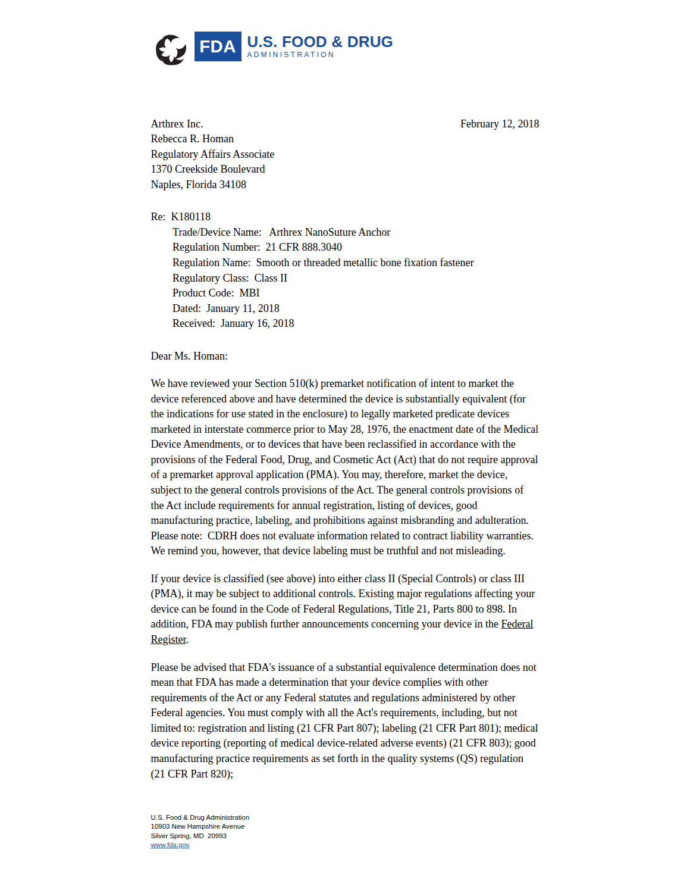FDA
U.S. FOOD & DRUG
ADMINISTRATION
February 12, 2018
Arthrex Inc. Rebecca R. Homan Regulatory Affairs Associate 1370 Creekside Boulevard Naples, Florida 34108
Re: K180118
Trade/Device Name: Arthrex NanoSuture Anchor
Regulation Number: 21 CFR 888.3040
Regulation Name: Smooth or threaded metallic bone fixation fastener
Regulatory Class: Class II
Product Code: MBI
Dated: January 11, 2018
Received: January 16, 2018
Dear Ms. Homan:
We have reviewed your Section 510(k) premarket notification of intent to market the device referenced above and have determined the device is substantially equivalent (for the indications for use stated in the enclosure) to legally marketed predicate devices marketed in interstate commerce prior to May 28, 1976, the enactment date of the Medical Device Amendments, or to devices that have been reclassified in accordance with the provisions of the Federal Food, Drug, and Cosmetic Act (Act) that do not require approval of a premarket approval application (PMA). You may, therefore, market the device, subject to the general controls provisions of the Act. The general controls provisions of the Act include requirements for annual registration, listing of devices, good manufacturing practice, labeling, and prohibitions against misbranding and adulteration. Please note: CDRH does not evaluate information related to contract liability warranties. We remind you, however, that device labeling must be truthful and not misleading.
If your device is classified (see above) into either class II (Special Controls) or class III (PMA), it may be subject to additional controls. Existing major regulations affecting your device can be found in the Code of Federal Regulations, Title 21, Parts 800 to 898. In addition, FDA may publish further announcements concerning your device in the Federal Register.
Please be advised that FDA's issuance of a substantial equivalence determination does not mean that FDA has made a determination that your device complies with other requirements of the Act or any Federal statutes and regulations administered by other Federal agencies. You must comply with all the Act's requirements, including, but not limited to: registration and listing (21 CFR Part 807); labeling (21 CFR Part 801); medical device reporting (reporting of medical device-related adverse events) (21 CFR 803); good manufacturing practice requirements as set forth in the quality systems (QS) regulation (21 CFR Part 820);
U.S. Food & Drug Administration
10903 New Hampshire Avenue
Silver Spring, MD 20993
www.fda.gov